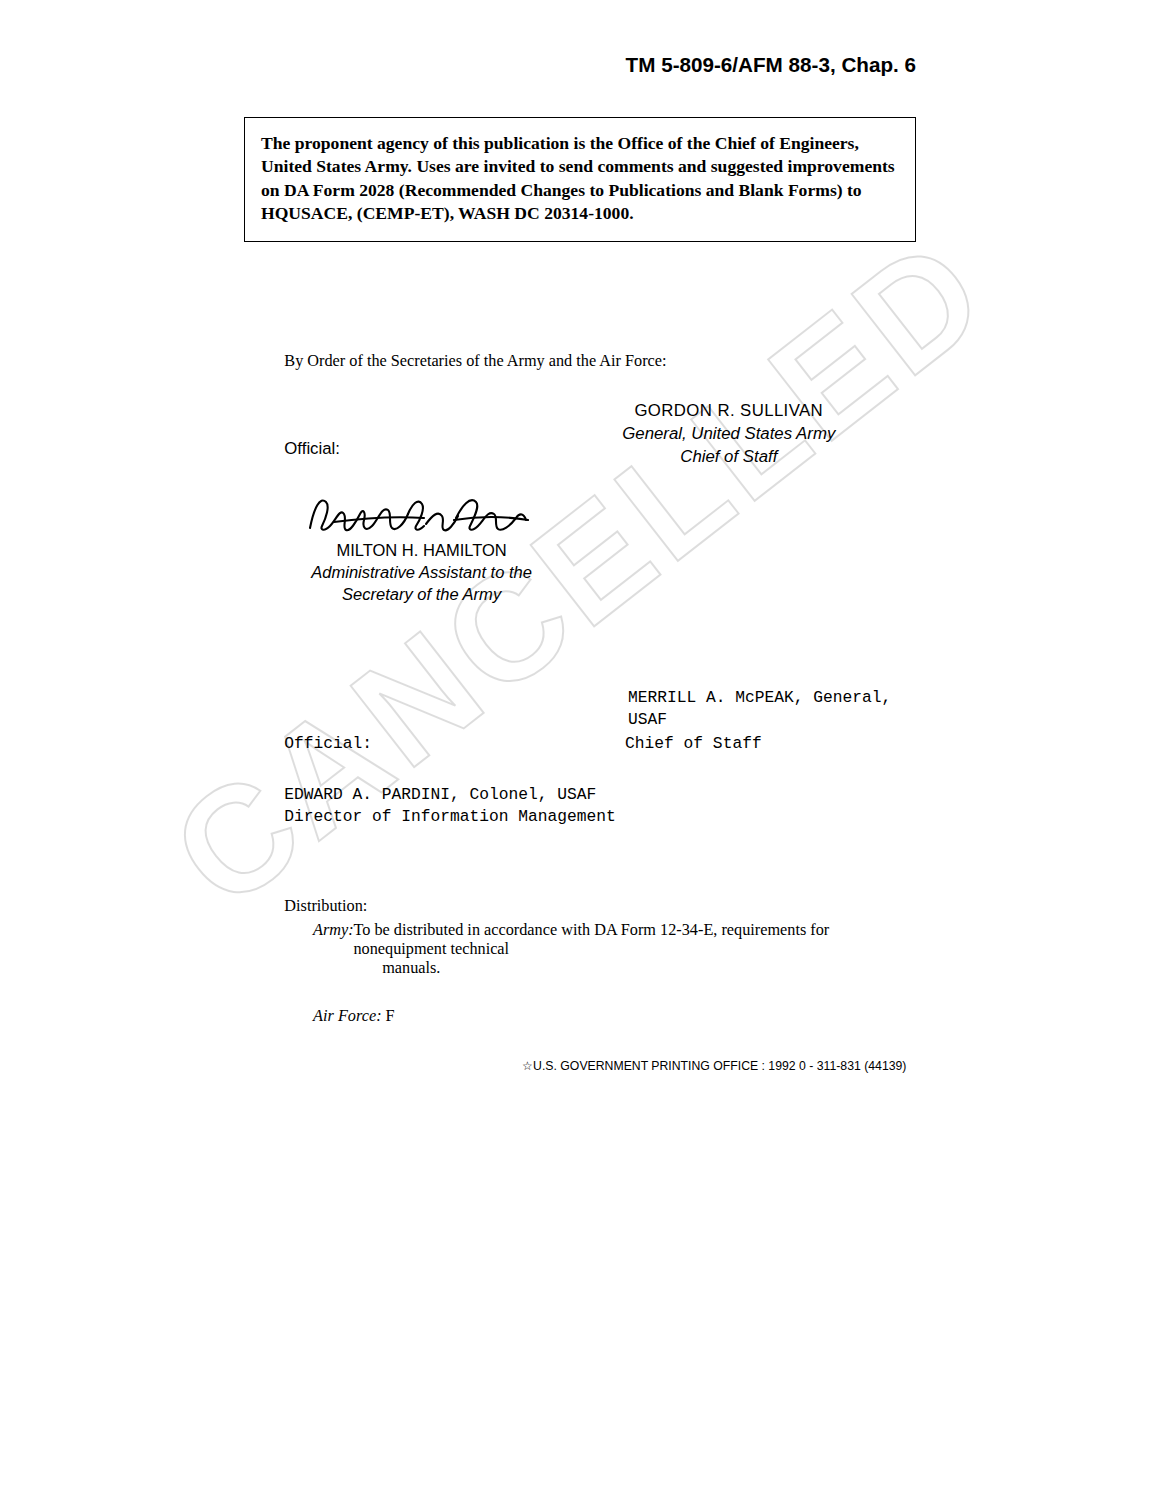CANCELLED
TM 5-809-6/AFM 88-3, Chap. 6
The proponent agency of this publication is the Office of the Chief of Engineers, United States Army. Uses are invited to send comments and suggested improvements on DA Form 2028 (Recommended Changes to Publications and Blank Forms) to HQUSACE, (CEMP-ET), WASH DC 20314-1000.
By Order of the Secretaries of the Army and the Air Force:
GORDON R. SULLIVAN
General, United States Army
Chief of Staff
Official:
MILTON H. HAMILTON
Administrative Assistant to the
Secretary of the Army
MERRILL A. McPEAK, General, USAF
Official:
Chief of Staff
EDWARD A. PARDINI, Colonel, USAF
Director of Information Management
Distribution:
Army:
To be distributed in accordance with DA Form 12-34-E, requirements for nonequipment technical manuals.
Air Force: F
☆U.S. GOVERNMENT PRINTING OFFICE : 1992 0 - 311-831 (44139)